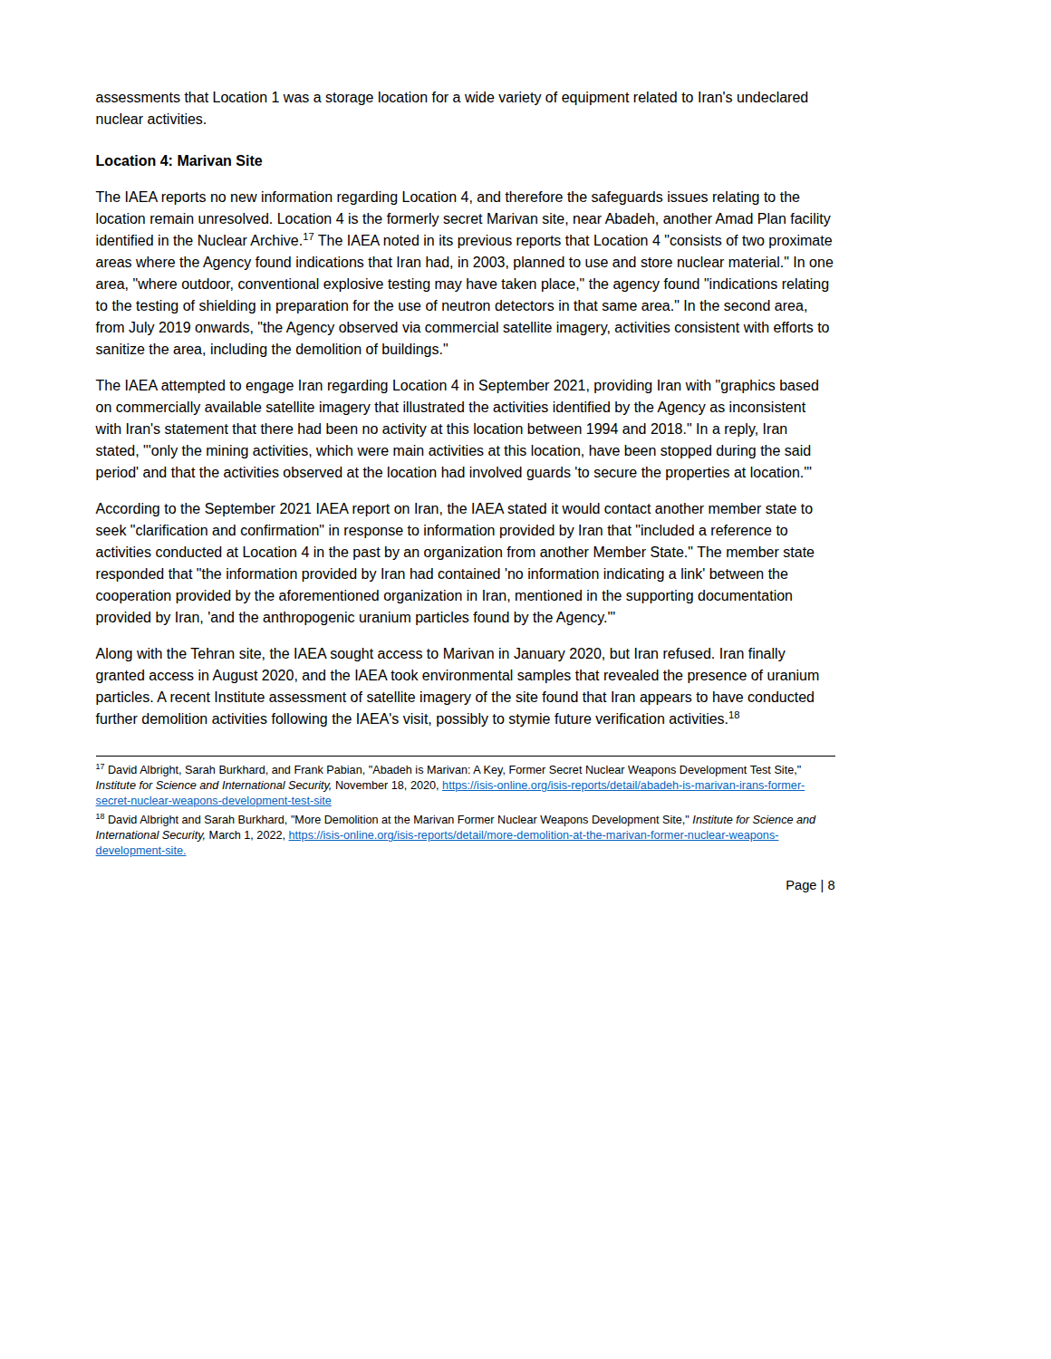assessments that Location 1 was a storage location for a wide variety of equipment related to Iran's undeclared nuclear activities.
Location 4: Marivan Site
The IAEA reports no new information regarding Location 4, and therefore the safeguards issues relating to the location remain unresolved. Location 4 is the formerly secret Marivan site, near Abadeh, another Amad Plan facility identified in the Nuclear Archive.17 The IAEA noted in its previous reports that Location 4 "consists of two proximate areas where the Agency found indications that Iran had, in 2003, planned to use and store nuclear material." In one area, "where outdoor, conventional explosive testing may have taken place," the agency found "indications relating to the testing of shielding in preparation for the use of neutron detectors in that same area." In the second area, from July 2019 onwards, "the Agency observed via commercial satellite imagery, activities consistent with efforts to sanitize the area, including the demolition of buildings."
The IAEA attempted to engage Iran regarding Location 4 in September 2021, providing Iran with "graphics based on commercially available satellite imagery that illustrated the activities identified by the Agency as inconsistent with Iran's statement that there had been no activity at this location between 1994 and 2018." In a reply, Iran stated, "'only the mining activities, which were main activities at this location, have been stopped during the said period' and that the activities observed at the location had involved guards 'to secure the properties at location.'"
According to the September 2021 IAEA report on Iran, the IAEA stated it would contact another member state to seek "clarification and confirmation" in response to information provided by Iran that "included a reference to activities conducted at Location 4 in the past by an organization from another Member State." The member state responded that "the information provided by Iran had contained 'no information indicating a link' between the cooperation provided by the aforementioned organization in Iran, mentioned in the supporting documentation provided by Iran, 'and the anthropogenic uranium particles found by the Agency.'"
Along with the Tehran site, the IAEA sought access to Marivan in January 2020, but Iran refused. Iran finally granted access in August 2020, and the IAEA took environmental samples that revealed the presence of uranium particles. A recent Institute assessment of satellite imagery of the site found that Iran appears to have conducted further demolition activities following the IAEA's visit, possibly to stymie future verification activities.18
17 David Albright, Sarah Burkhard, and Frank Pabian, "Abadeh is Marivan: A Key, Former Secret Nuclear Weapons Development Test Site," Institute for Science and International Security, November 18, 2020, https://isis-online.org/isis-reports/detail/abadeh-is-marivan-irans-former-secret-nuclear-weapons-development-test-site
18 David Albright and Sarah Burkhard, "More Demolition at the Marivan Former Nuclear Weapons Development Site," Institute for Science and International Security, March 1, 2022, https://isis-online.org/isis-reports/detail/more-demolition-at-the-marivan-former-nuclear-weapons-development-site.
Page | 8